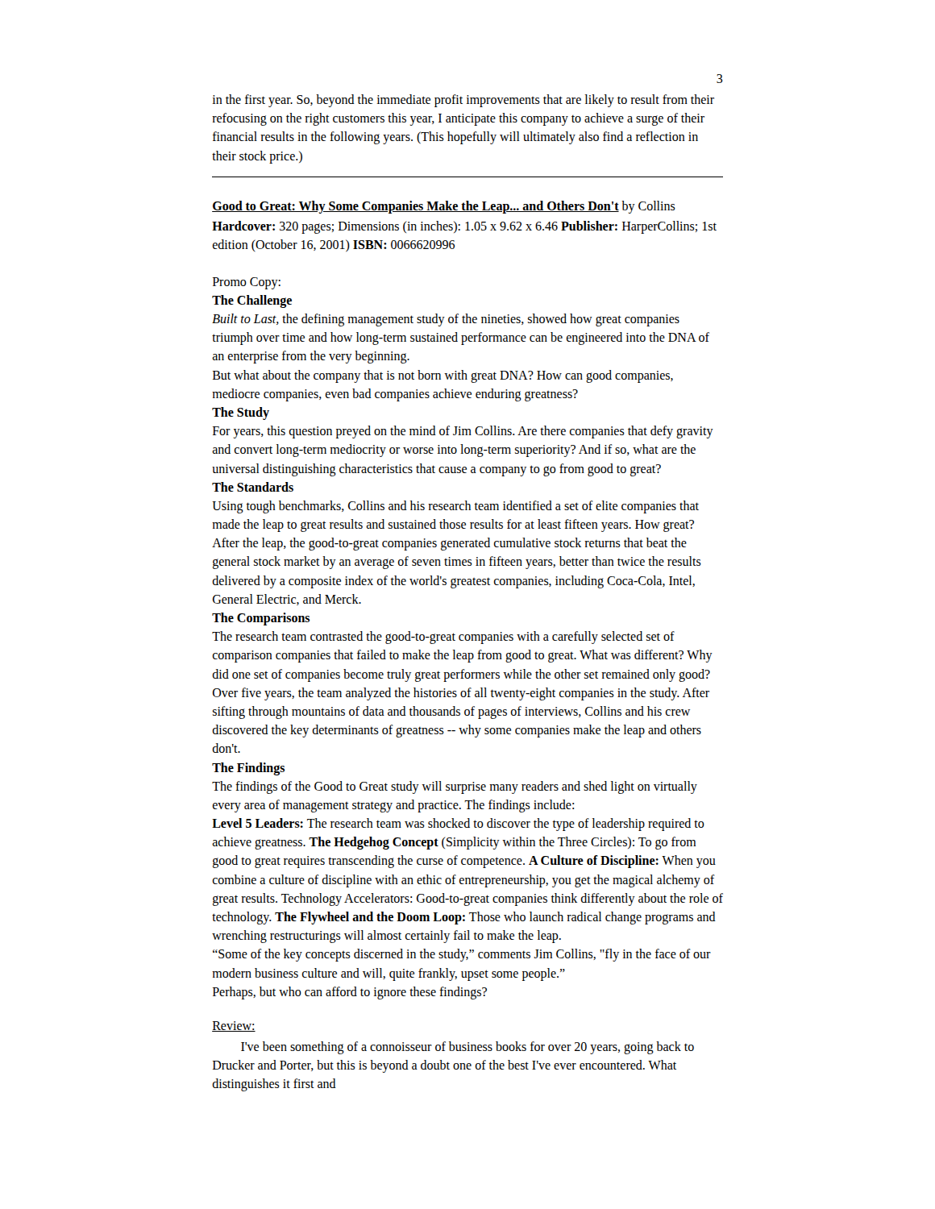3
in the first year. So, beyond the immediate profit improvements that are likely to result from their refocusing on the right customers this year, I anticipate this company to achieve a surge of their financial results in the following years. (This hopefully will ultimately also find a reflection in their stock price.)
Good to Great: Why Some Companies Make the Leap... and Others Don't by Collins
Hardcover: 320 pages; Dimensions (in inches): 1.05 x 9.62 x 6.46 Publisher: HarperCollins; 1st edition (October 16, 2001) ISBN: 0066620996
Promo Copy:
The Challenge
Built to Last, the defining management study of the nineties, showed how great companies triumph over time and how long-term sustained performance can be engineered into the DNA of an enterprise from the very beginning.
But what about the company that is not born with great DNA? How can good companies, mediocre companies, even bad companies achieve enduring greatness?
The Study
For years, this question preyed on the mind of Jim Collins. Are there companies that defy gravity and convert long-term mediocrity or worse into long-term superiority? And if so, what are the universal distinguishing characteristics that cause a company to go from good to great?
The Standards
Using tough benchmarks, Collins and his research team identified a set of elite companies that made the leap to great results and sustained those results for at least fifteen years. How great? After the leap, the good-to-great companies generated cumulative stock returns that beat the general stock market by an average of seven times in fifteen years, better than twice the results delivered by a composite index of the world's greatest companies, including Coca-Cola, Intel, General Electric, and Merck.
The Comparisons
The research team contrasted the good-to-great companies with a carefully selected set of comparison companies that failed to make the leap from good to great. What was different? Why did one set of companies become truly great performers while the other set remained only good?
Over five years, the team analyzed the histories of all twenty-eight companies in the study. After sifting through mountains of data and thousands of pages of interviews, Collins and his crew discovered the key determinants of greatness -- why some companies make the leap and others don't.
The Findings
The findings of the Good to Great study will surprise many readers and shed light on virtually every area of management strategy and practice. The findings include:
Level 5 Leaders: The research team was shocked to discover the type of leadership required to achieve greatness. The Hedgehog Concept (Simplicity within the Three Circles): To go from good to great requires transcending the curse of competence. A Culture of Discipline: When you combine a culture of discipline with an ethic of entrepreneurship, you get the magical alchemy of great results. Technology Accelerators: Good-to-great companies think differently about the role of technology. The Flywheel and the Doom Loop: Those who launch radical change programs and wrenching restructurings will almost certainly fail to make the leap.
“Some of the key concepts discerned in the study,” comments Jim Collins, "fly in the face of our modern business culture and will, quite frankly, upset some people.”
Perhaps, but who can afford to ignore these findings?
Review:
I've been something of a connoisseur of business books for over 20 years, going back to Drucker and Porter, but this is beyond a doubt one of the best I've ever encountered. What distinguishes it first and